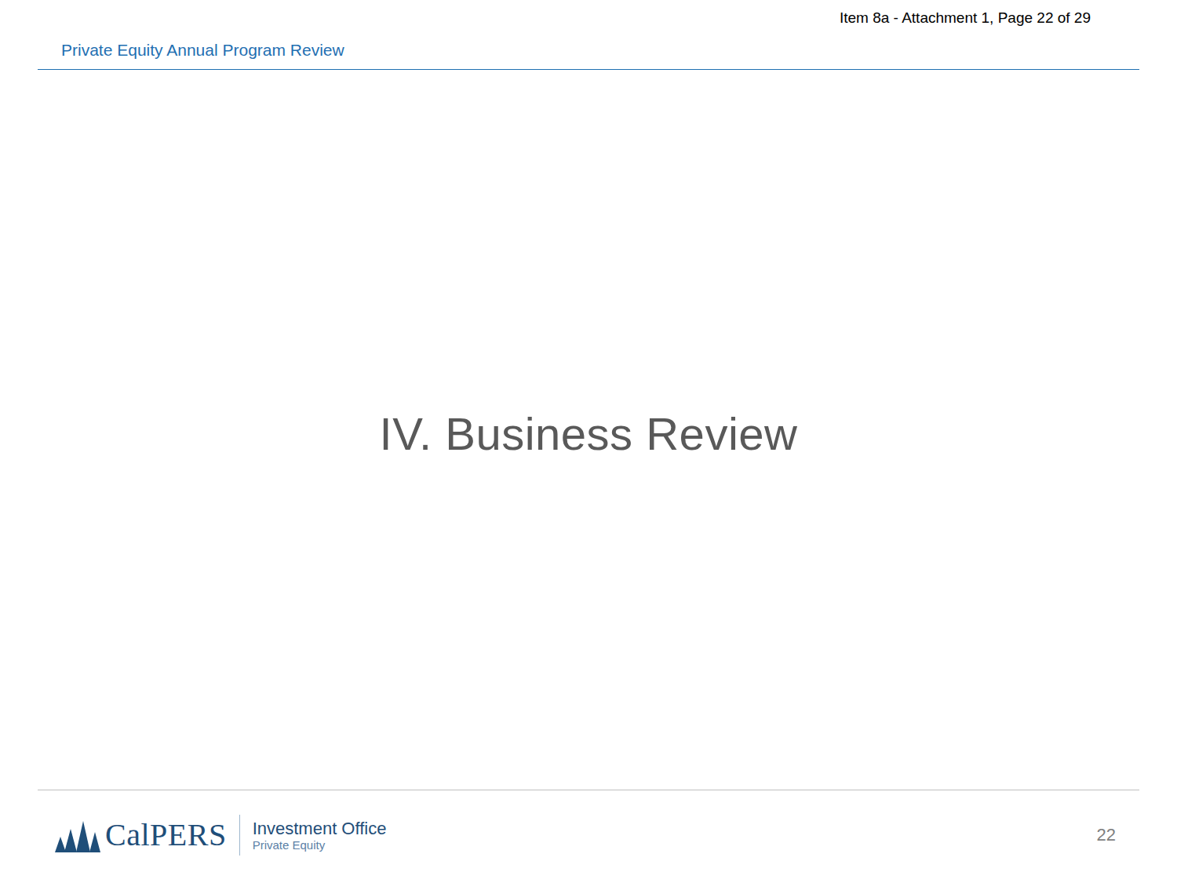Item 8a - Attachment 1, Page 22 of 29
Private Equity Annual Program Review
IV. Business Review
CalPERS
Investment Office
Private Equity
22